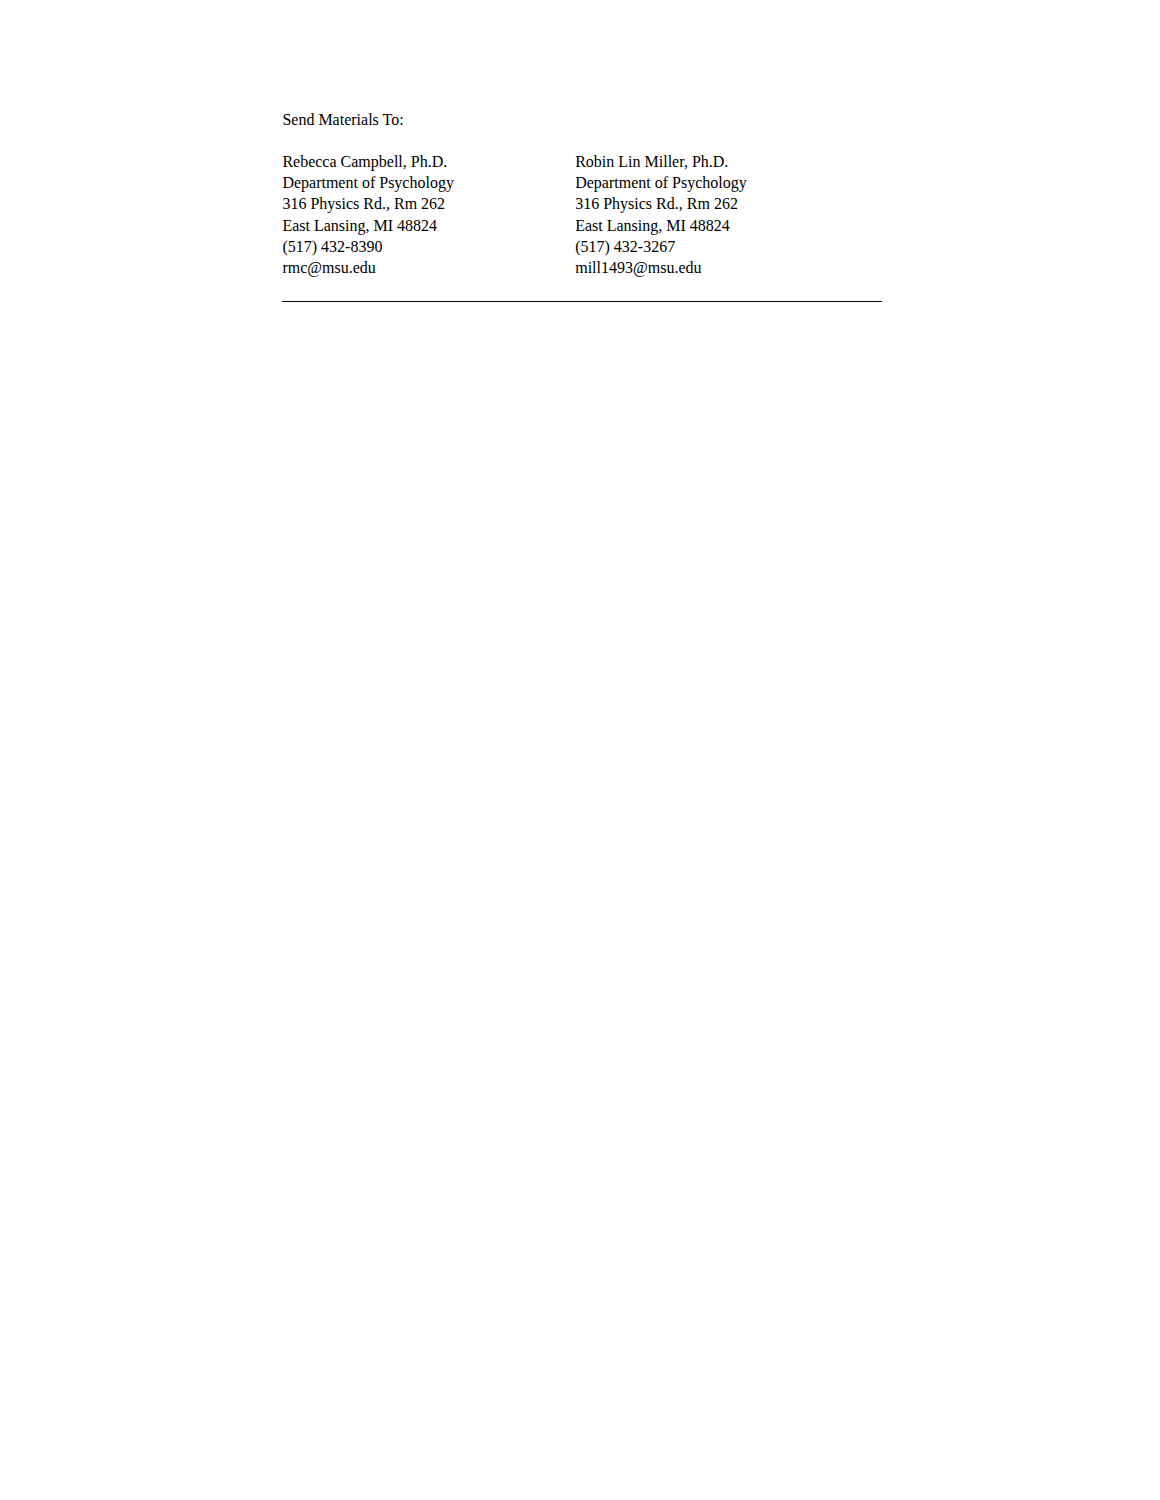Send Materials To:
| Rebecca Campbell, Ph.D. Department of Psychology 316 Physics Rd., Rm 262 East Lansing, MI 48824 (517) 432-8390 rmc@msu.edu | Robin Lin Miller, Ph.D. Department of Psychology 316 Physics Rd., Rm 262 East Lansing, MI 48824 (517) 432-3267 mill1493@msu.edu |